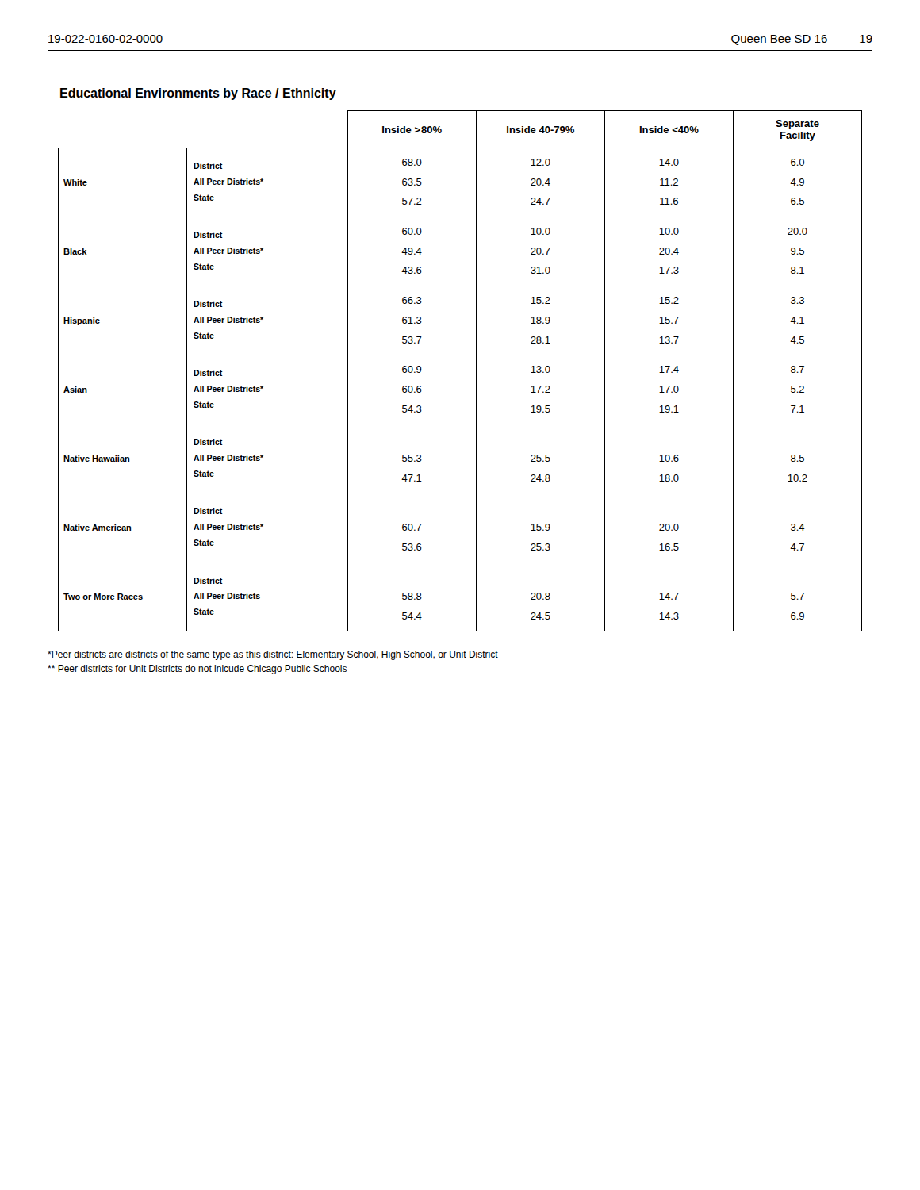19-022-0160-02-0000
Queen Bee SD 16 19
Educational Environments by Race / Ethnicity
| | Inside > 80% | Inside 40-79% | Inside <40% | Separate Facility |
| --- | --- | --- | --- | --- |
| White | District All Peer Districts* State | 68.0 63.5 57.2 | 12.0 20.4 24.7 | 14.0 11.2 11.6 | 6.0 4.9 6.5 |
| Black | District All Peer Districts* State | 60.0 49.4 43.6 | 10.0 20.7 31.0 | 10.0 20.4 17.3 | 20.0 9.5 8.1 |
| Hispanic | District All Peer Districts* State | 66.3 61.3 53.7 | 15.2 18.9 28.1 | 15.2 15.7 13.7 | 3.3 4.1 4.5 |
| Asian | District All Peer Districts* State | 60.9 60.6 54.3 | 13.0 17.2 19.5 | 17.4 17.0 19.1 | 8.7 5.2 7.1 |
| Native Hawaiian | District All Peer Districts* State | 55.3 47.1 | 25.5 24.8 | 10.6 18.0 | 8.5 10.2 |
| Native American | District All Peer Districts* State | 60.7 53.6 | 15.9 25.3 | 20.0 16.5 | 3.4 4.7 |
| Two or More Races | District All Peer Districts State | 58.8 54.4 | 20.8 24.5 | 14.7 14.3 | 5.7 6.9 |
*Peer districts are districts of the same type as this district: Elementary School, High School, or Unit District
** Peer districts for Unit Districts do not inlcude Chicago Public Schools